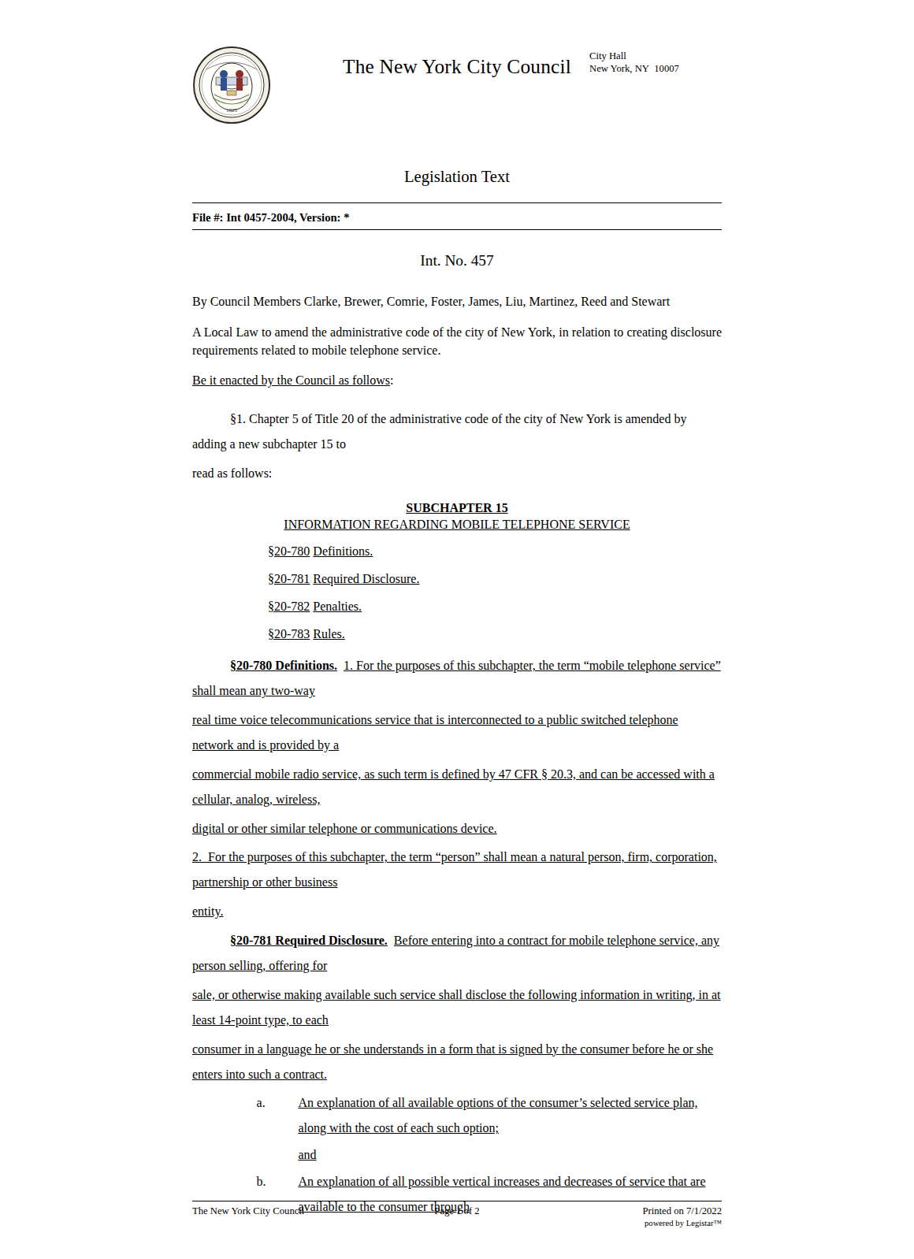1625
The New York City Council
City Hall
New York, NY 10007
Legislation Text
File #: Int 0457-2004, Version: *
Int. No. 457
By Council Members Clarke, Brewer, Comrie, Foster, James, Liu, Martinez, Reed and Stewart
A Local Law to amend the administrative code of the city of New York, in relation to creating disclosure requirements related to mobile telephone service.
Be it enacted by the Council as follows:
§1. Chapter 5 of Title 20 of the administrative code of the city of New York is amended by adding a new subchapter 15 to
read as follows:
SUBCHAPTER 15
INFORMATION REGARDING MOBILE TELEPHONE SERVICE
§20-780 Definitions.
§20-781 Required Disclosure.
§20-782 Penalties.
§20-783 Rules.
§20-780 Definitions. 1. For the purposes of this subchapter, the term “mobile telephone service” shall mean any two-way
real time voice telecommunications service that is interconnected to a public switched telephone network and is provided by a
commercial mobile radio service, as such term is defined by 47 CFR § 20.3, and can be accessed with a cellular, analog, wireless,
digital or other similar telephone or communications device.
2. For the purposes of this subchapter, the term “person” shall mean a natural person, firm, corporation, partnership or other business
entity.
§20-781 Required Disclosure. Before entering into a contract for mobile telephone service, any person selling, offering for
sale, or otherwise making available such service shall disclose the following information in writing, in at least 14-point type, to each
consumer in a language he or she understands in a form that is signed by the consumer before he or she enters into such a contract.
a.
An explanation of all available options of the consumer’s selected service plan, along with the cost of each such option;
and
b.
An explanation of all possible vertical increases and decreases of service that are available to the consumer through
The New York City Council
Page 1 of 2
Printed on 7/1/2022
powered by Legistar™